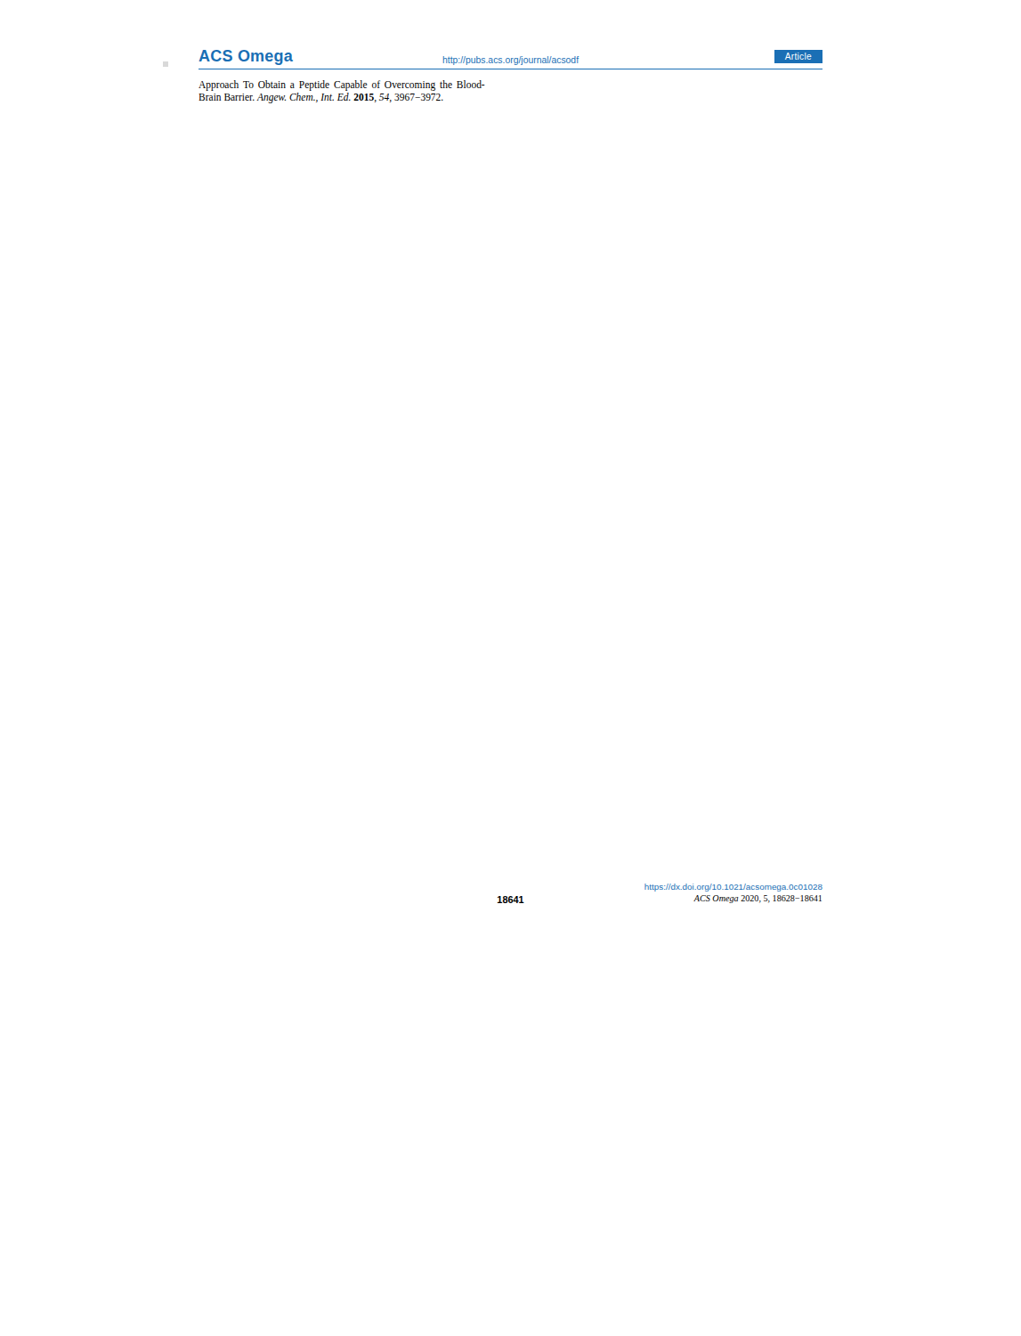ACS Omega
http://pubs.acs.org/journal/acsodf
Article
Approach To Obtain a Peptide Capable of Overcoming the Blood-Brain Barrier. Angew. Chem., Int. Ed. 2015, 54, 3967−3972.
18641
https://dx.doi.org/10.1021/acsomega.0c01028
ACS Omega 2020, 5, 18628−18641